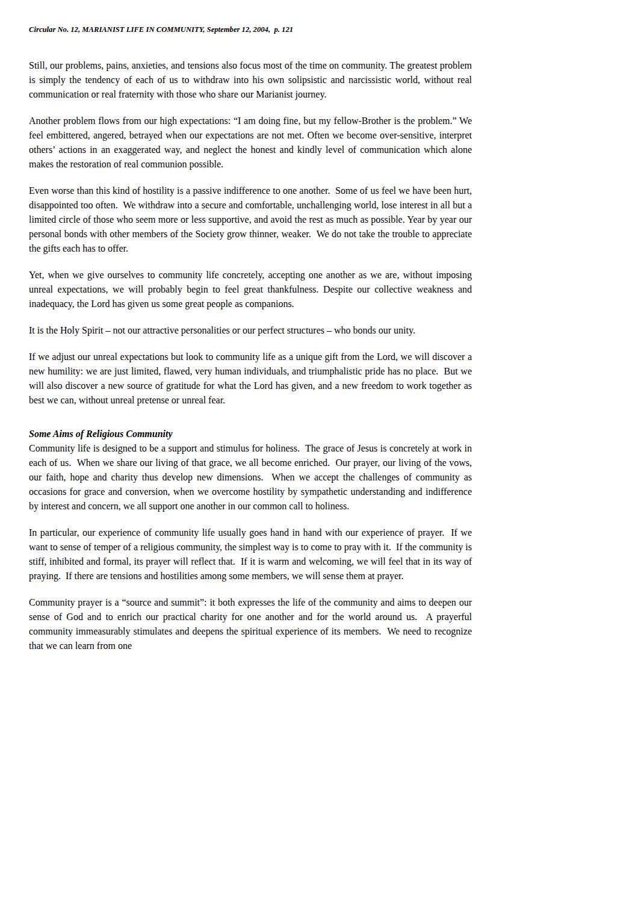Circular No. 12, MARIANIST LIFE IN COMMUNITY, September 12, 2004, p. 121
Still, our problems, pains, anxieties, and tensions also focus most of the time on community. The greatest problem is simply the tendency of each of us to withdraw into his own solipsistic and narcissistic world, without real communication or real fraternity with those who share our Marianist journey.
Another problem flows from our high expectations: “I am doing fine, but my fellow-Brother is the problem.” We feel embittered, angered, betrayed when our expectations are not met. Often we become over-sensitive, interpret others’ actions in an exaggerated way, and neglect the honest and kindly level of communication which alone makes the restoration of real communion possible.
Even worse than this kind of hostility is a passive indifference to one another. Some of us feel we have been hurt, disappointed too often. We withdraw into a secure and comfortable, unchallenging world, lose interest in all but a limited circle of those who seem more or less supportive, and avoid the rest as much as possible. Year by year our personal bonds with other members of the Society grow thinner, weaker. We do not take the trouble to appreciate the gifts each has to offer.
Yet, when we give ourselves to community life concretely, accepting one another as we are, without imposing unreal expectations, we will probably begin to feel great thankfulness. Despite our collective weakness and inadequacy, the Lord has given us some great people as companions.
It is the Holy Spirit – not our attractive personalities or our perfect structures – who bonds our unity.
If we adjust our unreal expectations but look to community life as a unique gift from the Lord, we will discover a new humility: we are just limited, flawed, very human individuals, and triumphalistic pride has no place. But we will also discover a new source of gratitude for what the Lord has given, and a new freedom to work together as best we can, without unreal pretense or unreal fear.
Some Aims of Religious Community
Community life is designed to be a support and stimulus for holiness. The grace of Jesus is concretely at work in each of us. When we share our living of that grace, we all become enriched. Our prayer, our living of the vows, our faith, hope and charity thus develop new dimensions. When we accept the challenges of community as occasions for grace and conversion, when we overcome hostility by sympathetic understanding and indifference by interest and concern, we all support one another in our common call to holiness.
In particular, our experience of community life usually goes hand in hand with our experience of prayer. If we want to sense of temper of a religious community, the simplest way is to come to pray with it. If the community is stiff, inhibited and formal, its prayer will reflect that. If it is warm and welcoming, we will feel that in its way of praying. If there are tensions and hostilities among some members, we will sense them at prayer.
Community prayer is a “source and summit”: it both expresses the life of the community and aims to deepen our sense of God and to enrich our practical charity for one another and for the world around us. A prayerful community immeasurably stimulates and deepens the spiritual experience of its members. We need to recognize that we can learn from one